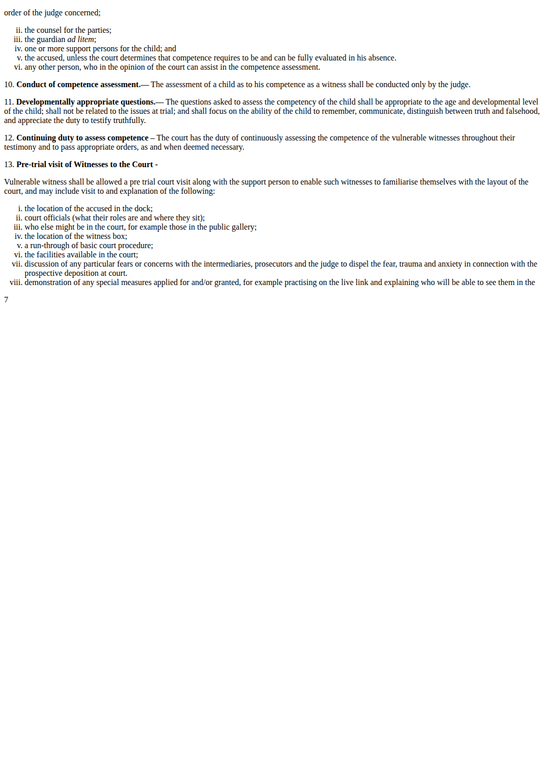order of the judge concerned;
the counsel for the parties;
the guardian ad litem;
one or more support persons for the child; and
the accused, unless the court determines that competence requires to be and can be fully evaluated in his absence.
any other person, who in the opinion of the court can assist in the competence assessment.
10. Conduct of competence assessment.— The assessment of a child as to his competence as a witness shall be conducted only by the judge.
11. Developmentally appropriate questions.— The questions asked to assess the competency of the child shall be appropriate to the age and developmental level of the child; shall not be related to the issues at trial; and shall focus on the ability of the child to remember, communicate, distinguish between truth and falsehood, and appreciate the duty to testify truthfully.
12. Continuing duty to assess competence – The court has the duty of continuously assessing the competence of the vulnerable witnesses throughout their testimony and to pass appropriate orders, as and when deemed necessary.
13. Pre-trial visit of Witnesses to the Court -
Vulnerable witness shall be allowed a pre trial court visit along with the support person to enable such witnesses to familiarise themselves with the layout of the court, and may include visit to and explanation of the following:
the location of the accused in the dock;
court officials (what their roles are and where they sit);
who else might be in the court, for example those in the public gallery;
the location of the witness box;
a run-through of basic court procedure;
the facilities available in the court;
discussion of any particular fears or concerns with the intermediaries, prosecutors and the judge to dispel the fear, trauma and anxiety in connection with the prospective deposition at court.
demonstration of any special measures applied for and/or granted, for example practising on the live link and explaining who will be able to see them in the
7